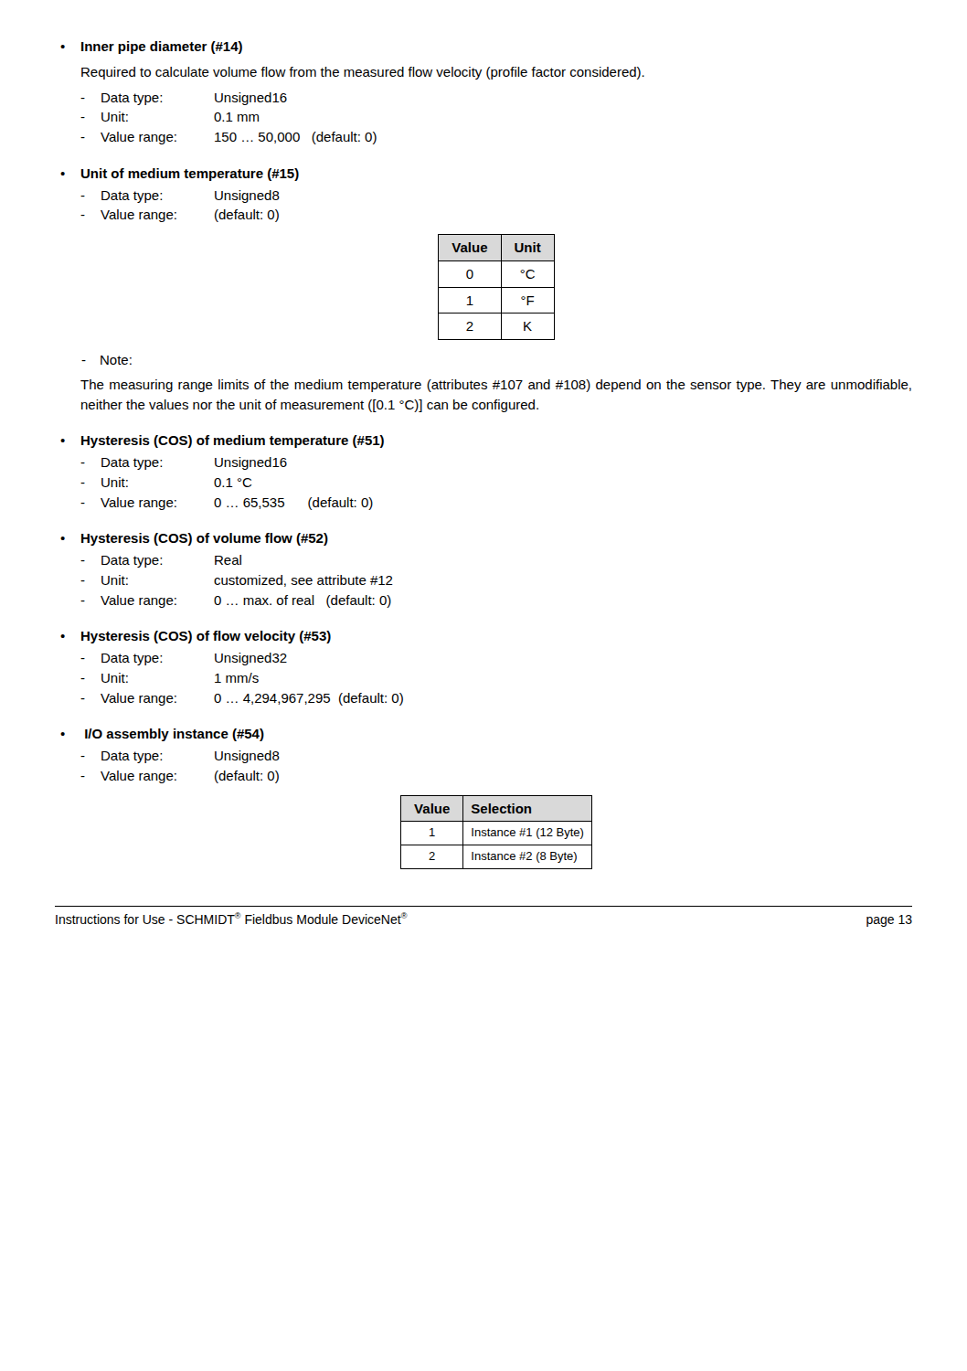Inner pipe diameter (#14)
Required to calculate volume flow from the measured flow velocity (profile factor considered).
| - | Data type: | Unsigned16 |
| - | Unit: | 0.1 mm |
| - | Value range: | 150 … 50,000 (default: 0) |
Unit of medium temperature (#15)
| - | Data type: | Unsigned8 |
| - | Value range: | (default: 0) |
| Value | Unit |
| --- | --- |
| 0 | °C |
| 1 | °F |
| 2 | K |
| - | Note: |
The measuring range limits of the medium temperature (attributes #107 and #108) depend on the sensor type. They are unmodifiable, neither the values nor the unit of measurement ([0.1 °C)] can be configured.
Hysteresis (COS) of medium temperature (#51)
| - | Data type: | Unsigned16 |
| - | Unit: | 0.1 °C |
| - | Value range: | 0 … 65,535 (default: 0) |
Hysteresis (COS) of volume flow (#52)
| - | Data type: | Real |
| - | Unit: | customized, see attribute #12 |
| - | Value range: | 0 … max. of real (default: 0) |
Hysteresis (COS) of flow velocity (#53)
| - | Data type: | Unsigned32 |
| - | Unit: | 1 mm/s |
| - | Value range: | 0 … 4,294,967,295 (default: 0) |
I/O assembly instance (#54)
| - | Data type: | Unsigned8 |
| - | Value range: | (default: 0) |
| Value | Selection |
| --- | --- |
| 1 | Instance #1 (12 Byte) |
| 2 | Instance #2 (8 Byte) |
Instructions for Use - SCHMIDT® Fieldbus Module DeviceNet®
page 13